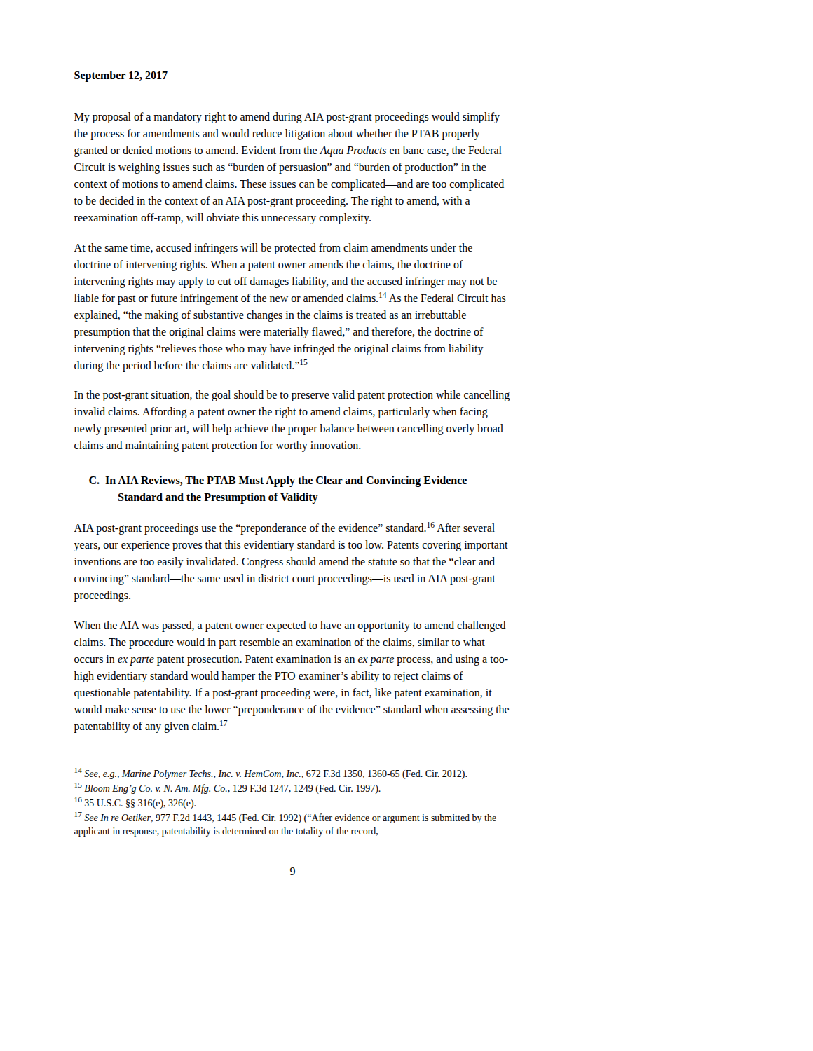September 12, 2017
My proposal of a mandatory right to amend during AIA post-grant proceedings would simplify the process for amendments and would reduce litigation about whether the PTAB properly granted or denied motions to amend. Evident from the Aqua Products en banc case, the Federal Circuit is weighing issues such as “burden of persuasion” and “burden of production” in the context of motions to amend claims. These issues can be complicated—and are too complicated to be decided in the context of an AIA post-grant proceeding. The right to amend, with a reexamination off-ramp, will obviate this unnecessary complexity.
At the same time, accused infringers will be protected from claim amendments under the doctrine of intervening rights. When a patent owner amends the claims, the doctrine of intervening rights may apply to cut off damages liability, and the accused infringer may not be liable for past or future infringement of the new or amended claims.14 As the Federal Circuit has explained, “the making of substantive changes in the claims is treated as an irrebuttable presumption that the original claims were materially flawed,” and therefore, the doctrine of intervening rights “relieves those who may have infringed the original claims from liability during the period before the claims are validated.”15
In the post-grant situation, the goal should be to preserve valid patent protection while cancelling invalid claims. Affording a patent owner the right to amend claims, particularly when facing newly presented prior art, will help achieve the proper balance between cancelling overly broad claims and maintaining patent protection for worthy innovation.
C. In AIA Reviews, The PTAB Must Apply the Clear and Convincing EvidenceStandard and the Presumption of Validity
AIA post-grant proceedings use the “preponderance of the evidence” standard.16 After several years, our experience proves that this evidentiary standard is too low. Patents covering important inventions are too easily invalidated. Congress should amend the statute so that the “clear and convincing” standard—the same used in district court proceedings—is used in AIA post-grant proceedings.
When the AIA was passed, a patent owner expected to have an opportunity to amend challenged claims. The procedure would in part resemble an examination of the claims, similar to what occurs in ex parte patent prosecution. Patent examination is an ex parte process, and using a too-high evidentiary standard would hamper the PTO examiner’s ability to reject claims of questionable patentability. If a post-grant proceeding were, in fact, like patent examination, it would make sense to use the lower “preponderance of the evidence” standard when assessing the patentability of any given claim.17
14 See, e.g., Marine Polymer Techs., Inc. v. HemCom, Inc., 672 F.3d 1350, 1360-65 (Fed. Cir. 2012).
15 Bloom Eng’g Co. v. N. Am. Mfg. Co., 129 F.3d 1247, 1249 (Fed. Cir. 1997).
16 35 U.S.C. §§ 316(e), 326(e).
17 See In re Oetiker, 977 F.2d 1443, 1445 (Fed. Cir. 1992) (“After evidence or argument is submitted by the applicant in response, patentability is determined on the totality of the record,
9